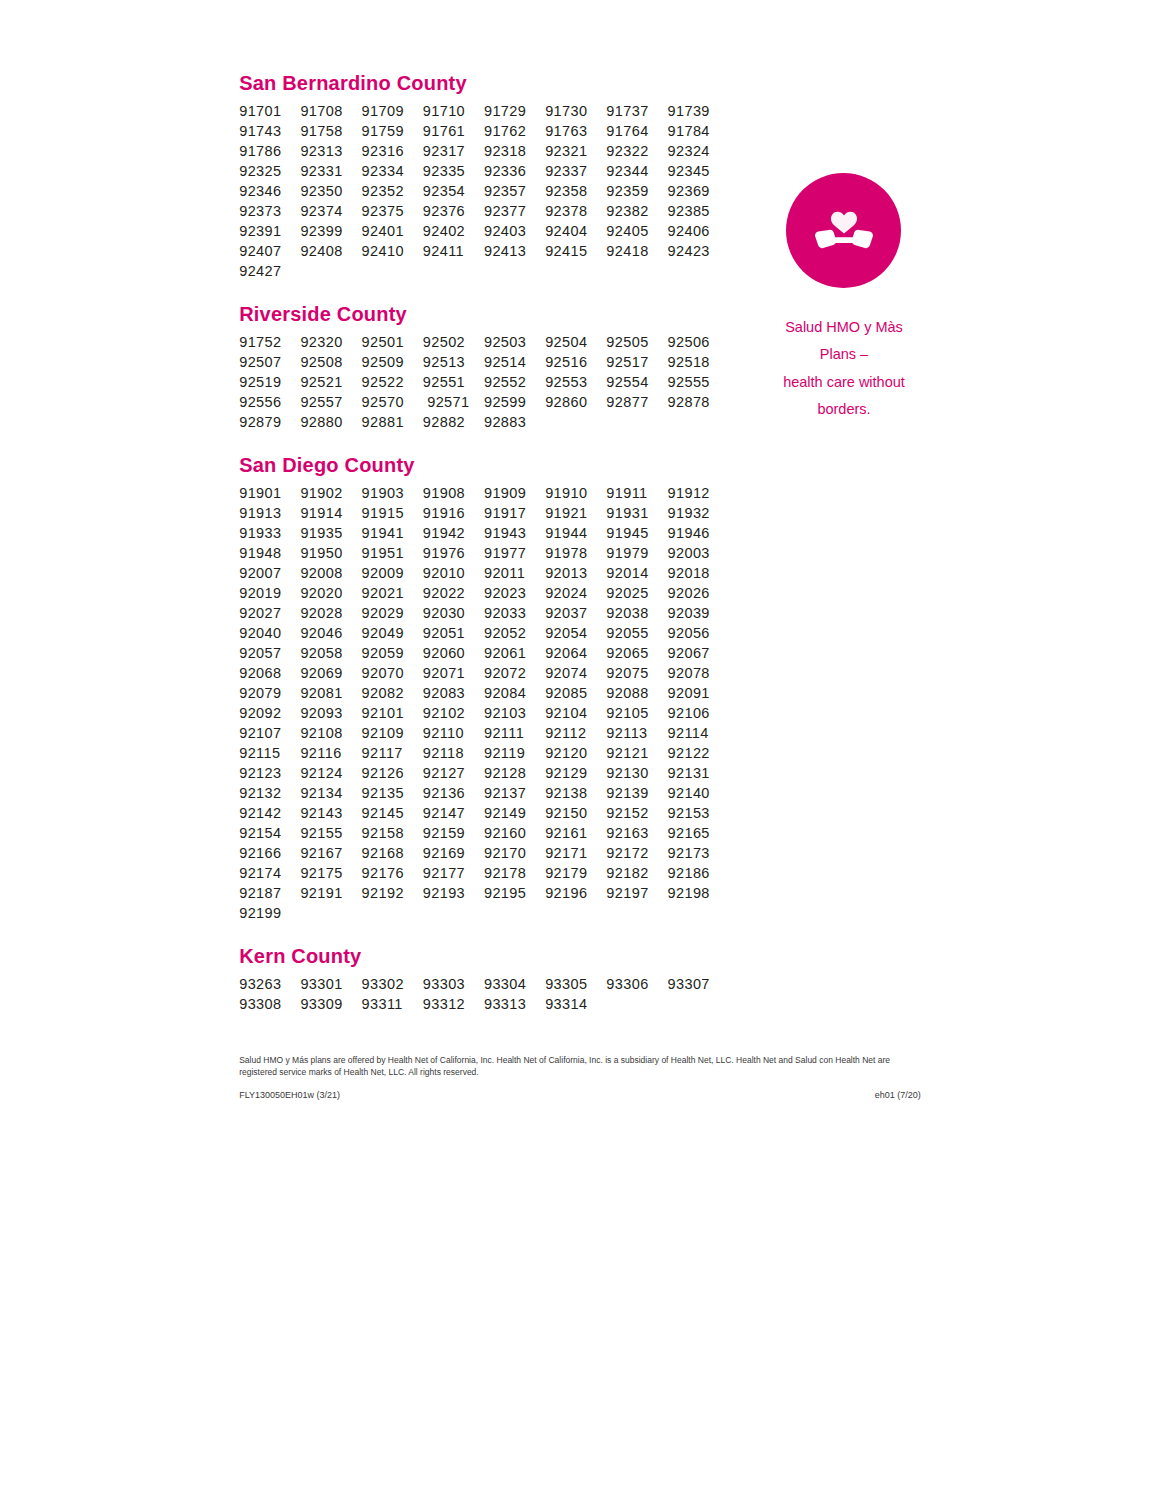San Bernardino County
| 91701 | 91708 | 91709 | 91710 | 91729 | 91730 | 91737 | 91739 |
| 91743 | 91758 | 91759 | 91761 | 91762 | 91763 | 91764 | 91784 |
| 91786 | 92313 | 92316 | 92317 | 92318 | 92321 | 92322 | 92324 |
| 92325 | 92331 | 92334 | 92335 | 92336 | 92337 | 92344 | 92345 |
| 92346 | 92350 | 92352 | 92354 | 92357 | 92358 | 92359 | 92369 |
| 92373 | 92374 | 92375 | 92376 | 92377 | 92378 | 92382 | 92385 |
| 92391 | 92399 | 92401 | 92402 | 92403 | 92404 | 92405 | 92406 |
| 92407 | 92408 | 92410 | 92411 | 92413 | 92415 | 92418 | 92423 |
| 92427 | | | | | | | |
Riverside County
| 91752 | 92320 | 92501 | 92502 | 92503 | 92504 | 92505 | 92506 |
| 92507 | 92508 | 92509 | 92513 | 92514 | 92516 | 92517 | 92518 |
| 92519 | 92521 | 92522 | 92551 | 92552 | 92553 | 92554 | 92555 |
| 92556 | 92557 | 92570 | 92571 | 92599 | 92860 | 92877 | 92878 |
| 92879 | 92880 | 92881 | 92882 | 92883 | | | |
San Diego County
| 91901 | 91902 | 91903 | 91908 | 91909 | 91910 | 91911 | 91912 |
| 91913 | 91914 | 91915 | 91916 | 91917 | 91921 | 91931 | 91932 |
| 91933 | 91935 | 91941 | 91942 | 91943 | 91944 | 91945 | 91946 |
| 91948 | 91950 | 91951 | 91976 | 91977 | 91978 | 91979 | 92003 |
| 92007 | 92008 | 92009 | 92010 | 92011 | 92013 | 92014 | 92018 |
| 92019 | 92020 | 92021 | 92022 | 92023 | 92024 | 92025 | 92026 |
| 92027 | 92028 | 92029 | 92030 | 92033 | 92037 | 92038 | 92039 |
| 92040 | 92046 | 92049 | 92051 | 92052 | 92054 | 92055 | 92056 |
| 92057 | 92058 | 92059 | 92060 | 92061 | 92064 | 92065 | 92067 |
| 92068 | 92069 | 92070 | 92071 | 92072 | 92074 | 92075 | 92078 |
| 92079 | 92081 | 92082 | 92083 | 92084 | 92085 | 92088 | 92091 |
| 92092 | 92093 | 92101 | 92102 | 92103 | 92104 | 92105 | 92106 |
| 92107 | 92108 | 92109 | 92110 | 92111 | 92112 | 92113 | 92114 |
| 92115 | 92116 | 92117 | 92118 | 92119 | 92120 | 92121 | 92122 |
| 92123 | 92124 | 92126 | 92127 | 92128 | 92129 | 92130 | 92131 |
| 92132 | 92134 | 92135 | 92136 | 92137 | 92138 | 92139 | 92140 |
| 92142 | 92143 | 92145 | 92147 | 92149 | 92150 | 92152 | 92153 |
| 92154 | 92155 | 92158 | 92159 | 92160 | 92161 | 92163 | 92165 |
| 92166 | 92167 | 92168 | 92169 | 92170 | 92171 | 92172 | 92173 |
| 92174 | 92175 | 92176 | 92177 | 92178 | 92179 | 92182 | 92186 |
| 92187 | 92191 | 92192 | 92193 | 92195 | 92196 | 92197 | 92198 |
| 92199 | | | | | | | |
Kern County
| 93263 | 93301 | 93302 | 93303 | 93304 | 93305 | 93306 | 93307 |
| 93308 | 93309 | 93311 | 93312 | 93313 | 93314 | | |
Salud HMO y Màs Plans –
health care without borders.
Salud HMO y Más plans are offered by Health Net of California, Inc. Health Net of California, Inc. is a subsidiary of Health Net, LLC. Health Net and Salud con Health Net are registered service marks of Health Net, LLC. All rights reserved.
FLY130050EH01w (3/21) eh01 (7/20)